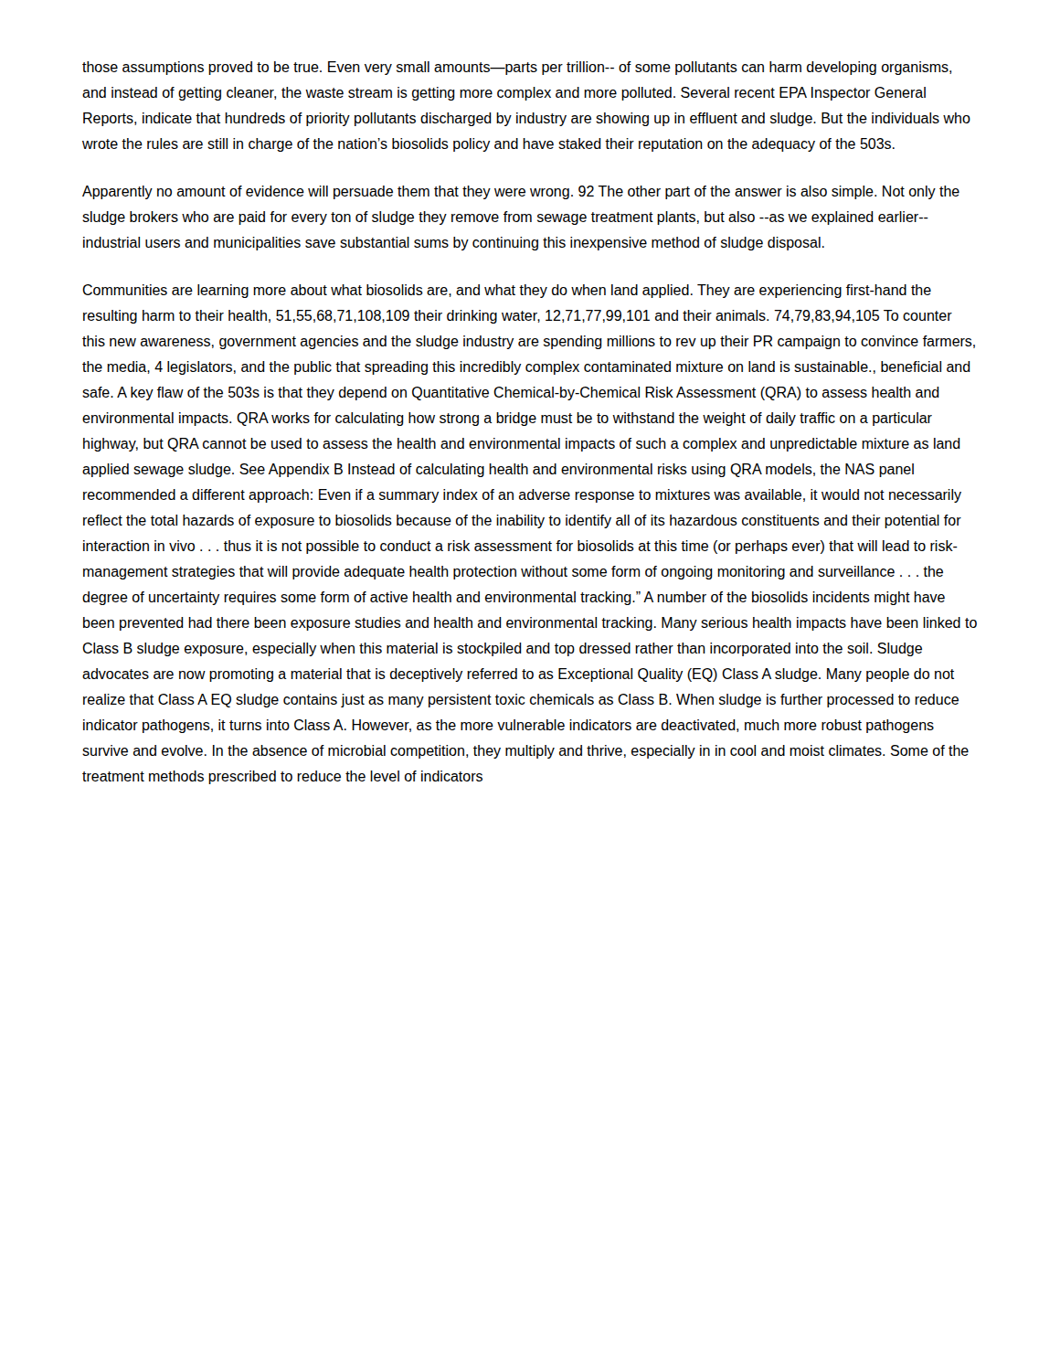those assumptions proved to be true. Even very small amounts—parts per trillion-- of some pollutants can harm developing organisms, and instead of getting cleaner, the waste stream is getting more complex and more polluted. Several recent EPA Inspector General Reports, indicate that hundreds of priority pollutants discharged by industry are showing up in effluent and sludge. But the individuals who wrote the rules are still in charge of the nation’s biosolids policy and have staked their reputation on the adequacy of the 503s.
Apparently no amount of evidence will persuade them that they were wrong. 92 The other part of the answer is also simple. Not only the sludge brokers who are paid for every ton of sludge they remove from sewage treatment plants, but also --as we explained earlier-- industrial users and municipalities save substantial sums by continuing this inexpensive method of sludge disposal.
Communities are learning more about what biosolids are, and what they do when land applied. They are experiencing first-hand the resulting harm to their health, 51,55,68,71,108,109 their drinking water, 12,71,77,99,101 and their animals. 74,79,83,94,105 To counter this new awareness, government agencies and the sludge industry are spending millions to rev up their PR campaign to convince farmers, the media, 4 legislators, and the public that spreading this incredibly complex contaminated mixture on land is sustainable., beneficial and safe. A key flaw of the 503s is that they depend on Quantitative Chemical-by-Chemical Risk Assessment (QRA) to assess health and environmental impacts. QRA works for calculating how strong a bridge must be to withstand the weight of daily traffic on a particular highway, but QRA cannot be used to assess the health and environmental impacts of such a complex and unpredictable mixture as land applied sewage sludge. See Appendix B Instead of calculating health and environmental risks using QRA models, the NAS panel recommended a different approach: Even if a summary index of an adverse response to mixtures was available, it would not necessarily reflect the total hazards of exposure to biosolids because of the inability to identify all of its hazardous constituents and their potential for interaction in vivo . . . thus it is not possible to conduct a risk assessment for biosolids at this time (or perhaps ever) that will lead to risk-management strategies that will provide adequate health protection without some form of ongoing monitoring and surveillance . . . the degree of uncertainty requires some form of active health and environmental tracking.” A number of the biosolids incidents might have been prevented had there been exposure studies and health and environmental tracking. Many serious health impacts have been linked to Class B sludge exposure, especially when this material is stockpiled and top dressed rather than incorporated into the soil. Sludge advocates are now promoting a material that is deceptively referred to as Exceptional Quality (EQ) Class A sludge. Many people do not realize that Class A EQ sludge contains just as many persistent toxic chemicals as Class B. When sludge is further processed to reduce indicator pathogens, it turns into Class A. However, as the more vulnerable indicators are deactivated, much more robust pathogens survive and evolve. In the absence of microbial competition, they multiply and thrive, especially in in cool and moist climates. Some of the treatment methods prescribed to reduce the level of indicators